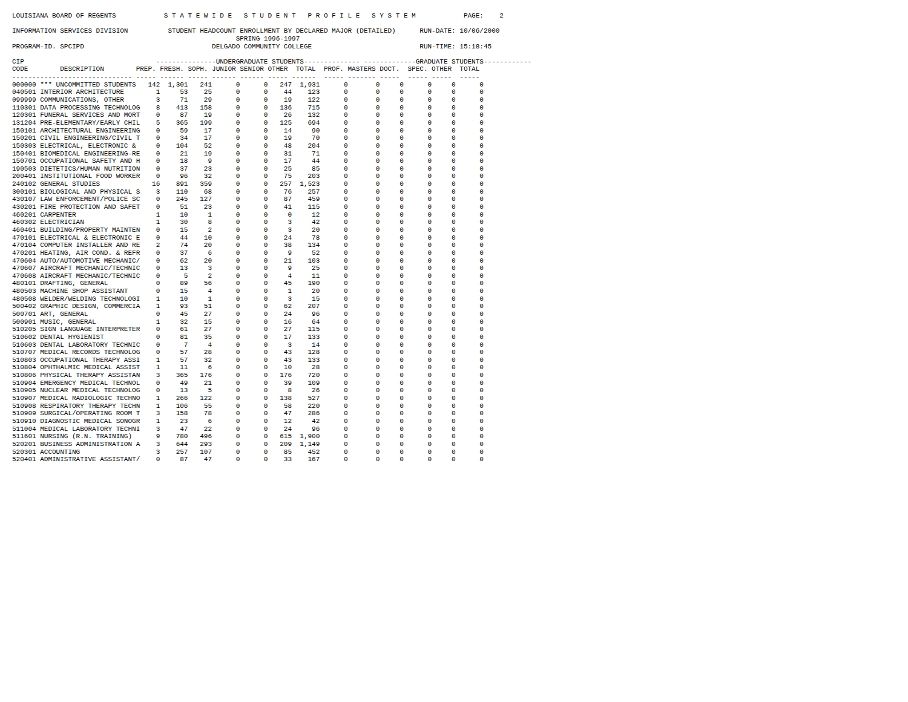LOUISIANA BOARD OF REGENTS            S T A T E W I D E   S T U D E N T   P R O F I L E   S Y S T E M            PAGE:    2

INFORMATION SERVICES DIVISION          STUDENT HEADCOUNT ENROLLMENT BY DECLARED MAJOR (DETAILED)      RUN-DATE: 10/06/2000
                                                        SPRING 1996-1997
PROGRAM-ID. SPCIPD                                DELGADO COMMUNITY COLLEGE                           RUN-TIME: 15:18:45

CIP                                 ---------------UNDERGRADUATE STUDENTS-------------- -------------GRADUATE STUDENTS------------
CODE        DESCRIPTION        PREP. FRESH. SOPH. JUNIOR SENIOR OTHER  TOTAL  PROF. MASTERS DOCT.  SPEC. OTHER  TOTAL
------------------------------ ----- ------ ----- ------ ------ ----- ------  ----- ------- -----  ----- -----  -----
000000 *** UNCOMMITTED STUDENTS   142  1,301   241      0      0   247  1,931      0       0     0      0     0      0
040501 INTERIOR ARCHITECTURE        1     53    25      0      0    44    123      0       0     0      0     0      0
099999 COMMUNICATIONS, OTHER        3     71    29      0      0    19    122      0       0     0      0     0      0
110301 DATA PROCESSING TECHNOLOG    8    413   158      0      0   136    715      0       0     0      0     0      0
120301 FUNERAL SERVICES AND MORT    0     87    19      0      0    26    132      0       0     0      0     0      0
131204 PRE-ELEMENTARY/EARLY CHIL    5    365   199      0      0   125    694      0       0     0      0     0      0
150101 ARCHITECTURAL ENGINEERING    0     59    17      0      0    14     90      0       0     0      0     0      0
150201 CIVIL ENGINEERING/CIVIL T    0     34    17      0      0    19     70      0       0     0      0     0      0
150303 ELECTRICAL, ELECTRONIC &     0    104    52      0      0    48    204      0       0     0      0     0      0
150401 BIOMEDICAL ENGINEERING-RE    0     21    19      0      0    31     71      0       0     0      0     0      0
150701 OCCUPATIONAL SAFETY AND H    0     18     9      0      0    17     44      0       0     0      0     0      0
190503 DIETETICS/HUMAN NUTRITION    0     37    23      0      0    25     85      0       0     0      0     0      0
200401 INSTITUTIONAL FOOD WORKER    0     96    32      0      0    75    203      0       0     0      0     0      0
240102 GENERAL STUDIES             16    891   359      0      0   257  1,523      0       0     0      0     0      0
300101 BIOLOGICAL AND PHYSICAL S    3    110    68      0      0    76    257      0       0     0      0     0      0
430107 LAW ENFORCEMENT/POLICE SC    0    245   127      0      0    87    459      0       0     0      0     0      0
430201 FIRE PROTECTION AND SAFET    0     51    23      0      0    41    115      0       0     0      0     0      0
460201 CARPENTER                    1     10     1      0      0     0     12      0       0     0      0     0      0
460302 ELECTRICIAN                  1     30     8      0      0     3     42      0       0     0      0     0      0
460401 BUILDING/PROPERTY MAINTEN    0     15     2      0      0     3     20      0       0     0      0     0      0
470101 ELECTRICAL & ELECTRONIC E    0     44    10      0      0    24     78      0       0     0      0     0      0
470104 COMPUTER INSTALLER AND RE    2     74    20      0      0    38    134      0       0     0      0     0      0
470201 HEATING, AIR COND. & REFR    0     37     6      0      0     9     52      0       0     0      0     0      0
470604 AUTO/AUTOMOTIVE MECHANIC/    0     62    20      0      0    21    103      0       0     0      0     0      0
470607 AIRCRAFT MECHANIC/TECHNIC    0     13     3      0      0     9     25      0       0     0      0     0      0
470608 AIRCRAFT MECHANIC/TECHNIC    0      5     2      0      0     4     11      0       0     0      0     0      0
480101 DRAFTING, GENERAL            0     89    56      0      0    45    190      0       0     0      0     0      0
480503 MACHINE SHOP ASSISTANT       0     15     4      0      0     1     20      0       0     0      0     0      0
480508 WELDER/WELDING TECHNOLOGI    1     10     1      0      0     3     15      0       0     0      0     0      0
500402 GRAPHIC DESIGN, COMMERCIA    1     93    51      0      0    62    207      0       0     0      0     0      0
500701 ART, GENERAL                 0     45    27      0      0    24     96      0       0     0      0     0      0
500901 MUSIC, GENERAL               1     32    15      0      0    16     64      0       0     0      0     0      0
510205 SIGN LANGUAGE INTERPRETER    0     61    27      0      0    27    115      0       0     0      0     0      0
510602 DENTAL HYGIENIST             0     81    35      0      0    17    133      0       0     0      0     0      0
510603 DENTAL LABORATORY TECHNIC    0      7     4      0      0     3     14      0       0     0      0     0      0
510707 MEDICAL RECORDS TECHNOLOG    0     57    28      0      0    43    128      0       0     0      0     0      0
510803 OCCUPATIONAL THERAPY ASSI    1     57    32      0      0    43    133      0       0     0      0     0      0
510804 OPHTHALMIC MEDICAL ASSIST    1     11     6      0      0    10     28      0       0     0      0     0      0
510806 PHYSICAL THERAPY ASSISTAN    3    365   176      0      0   176    720      0       0     0      0     0      0
510904 EMERGENCY MEDICAL TECHNOL    0     49    21      0      0    39    109      0       0     0      0     0      0
510905 NUCLEAR MEDICAL TECHNOLOG    0     13     5      0      0     8     26      0       0     0      0     0      0
510907 MEDICAL RADIOLOGIC TECHNO    1    266   122      0      0   138    527      0       0     0      0     0      0
510908 RESPIRATORY THERAPY TECHN    1    106    55      0      0    58    220      0       0     0      0     0      0
510909 SURGICAL/OPERATING ROOM T    3    158    78      0      0    47    286      0       0     0      0     0      0
510910 DIAGNOSTIC MEDICAL SONOGR    1     23     6      0      0    12     42      0       0     0      0     0      0
511004 MEDICAL LABORATORY TECHNI    3     47    22      0      0    24     96      0       0     0      0     0      0
511601 NURSING (R.N. TRAINING)      9    780   496      0      0   615  1,900      0       0     0      0     0      0
520201 BUSINESS ADMINISTRATION A    3    644   293      0      0   209  1,149      0       0     0      0     0      0
520301 ACCOUNTING                   3    257   107      0      0    85    452      0       0     0      0     0      0
520401 ADMINISTRATIVE ASSISTANT/    0     87    47      0      0    33    167      0       0     0      0     0      0